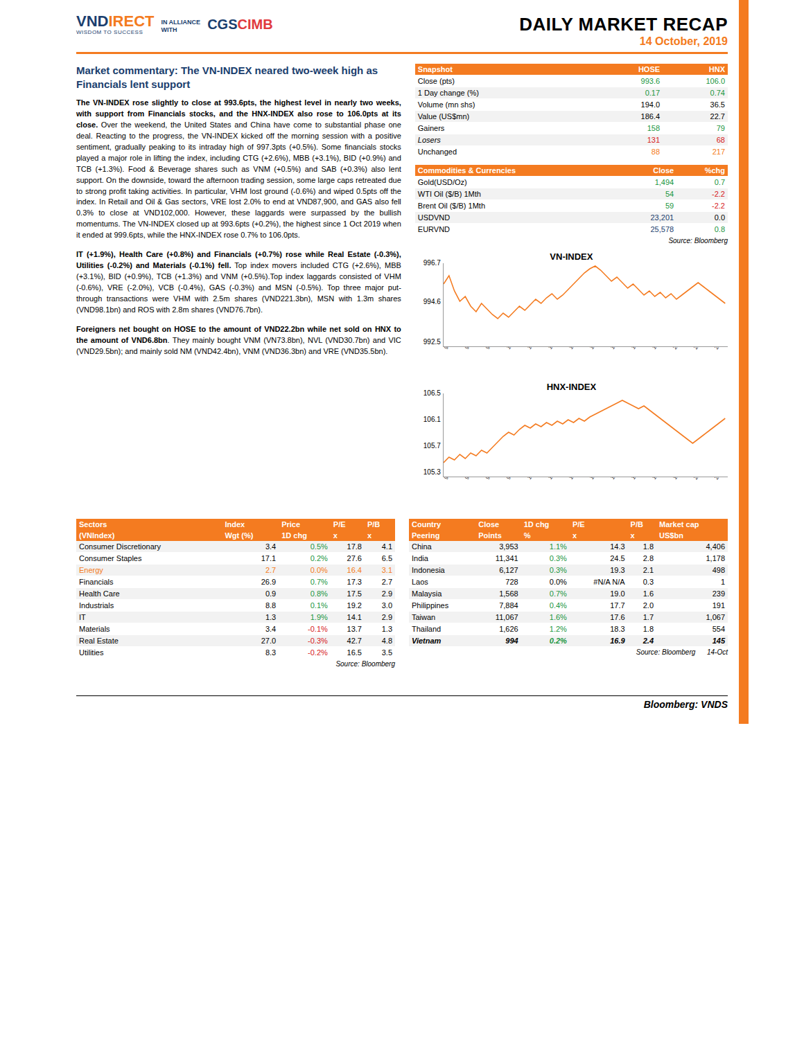VNDIRECT
WISDOM TO SUCCESS
IN ALLIANCE
WITH
CGSCIMB
DAILY MARKET RECAP
14 October, 2019
Market commentary: The VN-INDEX neared two-week high as Financials lent support
The VN-INDEX rose slightly to close at 993.6pts, the highest level in nearly two weeks, with support from Financials stocks, and the HNX-INDEX also rose to 106.0pts at its close. Over the weekend, the United States and China have come to substantial phase one deal. Reacting to the progress, the VN-INDEX kicked off the morning session with a positive sentiment, gradually peaking to its intraday high of 997.3pts (+0.5%). Some financials stocks played a major role in lifting the index, including CTG (+2.6%), MBB (+3.1%), BID (+0.9%) and TCB (+1.3%). Food & Beverage shares such as VNM (+0.5%) and SAB (+0.3%) also lent support. On the downside, toward the afternoon trading session, some large caps retreated due to strong profit taking activities. In particular, VHM lost ground (-0.6%) and wiped 0.5pts off the index. In Retail and Oil & Gas sectors, VRE lost 2.0% to end at VND87,900, and GAS also fell 0.3% to close at VND102,000. However, these laggards were surpassed by the bullish momentums. The VN-INDEX closed up at 993.6pts (+0.2%), the highest since 1 Oct 2019 when it ended at 999.6pts, while the HNX-INDEX rose 0.7% to 106.0pts.
IT (+1.9%), Health Care (+0.8%) and Financials (+0.7%) rose while Real Estate (-0.3%), Utilities (-0.2%) and Materials (-0.1%) fell. Top index movers included CTG (+2.6%), MBB (+3.1%), BID (+0.9%), TCB (+1.3%) and VNM (+0.5%).Top index laggards consisted of VHM (-0.6%), VRE (-2.0%), VCB (-0.4%), GAS (-0.3%) and MSN (-0.5%). Top three major put-through transactions were VHM with 2.5m shares (VND221.3bn), MSN with 1.3m shares (VND98.1bn) and ROS with 2.8m shares (VND76.7bn).
Foreigners net bought on HOSE to the amount of VND22.2bn while net sold on HNX to the amount of VND6.8bn. They mainly bought VNM (VN73.8bn), NVL (VND30.7bn) and VIC (VND29.5bn); and mainly sold NM (VND42.4bn), VNM (VND36.3bn) and VRE (VND35.5bn).
| Snapshot | HOSE | HNX |
| --- | --- | --- |
| Close (pts) | 993.6 | 106.0 |
| 1 Day change (%) | 0.17 | 0.74 |
| Volume (mn shs) | 194.0 | 36.5 |
| Value (US$mn) | 186.4 | 22.7 |
| Gainers | 158 | 79 |
| Losers | 131 | 68 |
| Unchanged | 88 | 217 |
| Commodities & Currencies | Close | %chg |
| --- | --- | --- |
| Gold(USD/Oz) | 1,494 | 0.7 |
| WTI Oil ($/B) 1Mth | 54 | -2.2 |
| Brent Oil ($/B) 1Mth | 59 | -2.2 |
| USDVND | 23,201 | 0.0 |
| EURVND | 25,578 | 0.8 |
Source: Bloomberg
VN-INDEX
996.7 994.6 992.5
9:16 AM 9:33 AM 9:51 AM 10:09 AM 10:28 AM 10:46 AM 11:04 AM 11:22 AM 1:11 PM 1:30 PM 1:48 PM 2:06 PM 2:25 PM 2:43 PM
HNX-INDEX
106.5 106.1 105.7 105.3
9:00 AM 9:17 AM 9:35 AM 9:52 AM 10:10 AM 10:28 AM 10:46 AM 11:03 AM 11:21 AM 1:08 PM 1:26 PM 1:44 PM 2:02 PM 2:19 PM
| Sectors | Index | Price | P/E | P/B |
| --- | --- | --- | --- | --- |
| (VNIndex) | Wgt (%) | 1D chg | x | x |
| Consumer Discretionary | 3.4 | 0.5% | 17.8 | 4.1 |
| Consumer Staples | 17.1 | 0.2% | 27.6 | 6.5 |
| Energy | 2.7 | 0.0% | 16.4 | 3.1 |
| Financials | 26.9 | 0.7% | 17.3 | 2.7 |
| Health Care | 0.9 | 0.8% | 17.5 | 2.9 |
| Industrials | 8.8 | 0.1% | 19.2 | 3.0 |
| IT | 1.3 | 1.9% | 14.1 | 2.9 |
| Materials | 3.4 | -0.1% | 13.7 | 1.3 |
| Real Estate | 27.0 | -0.3% | 42.7 | 4.8 |
| Utilities | 8.3 | -0.2% | 16.5 | 3.5 |
Source: Bloomberg
| Country | Close | 1D chg | P/E | P/B | Market cap |
| --- | --- | --- | --- | --- | --- |
| Peering | Points | % | x | x | US$bn |
| China | 3,953 | 1.1% | 14.3 | 1.8 | 4,406 |
| India | 11,341 | 0.3% | 24.5 | 2.8 | 1,178 |
| Indonesia | 6,127 | 0.3% | 19.3 | 2.1 | 498 |
| Laos | 728 | 0.0% | #N/A N/A | 0.3 | 1 |
| Malaysia | 1,568 | 0.7% | 19.0 | 1.6 | 239 |
| Philippines | 7,884 | 0.4% | 17.7 | 2.0 | 191 |
| Taiwan | 11,067 | 1.6% | 17.6 | 1.7 | 1,067 |
| Thailand | 1,626 | 1.2% | 18.3 | 1.8 | 554 |
| Vietnam | 994 | 0.2% | 16.9 | 2.4 | 145 |
Source: Bloomberg 14-Oct
Bloomberg: VNDS